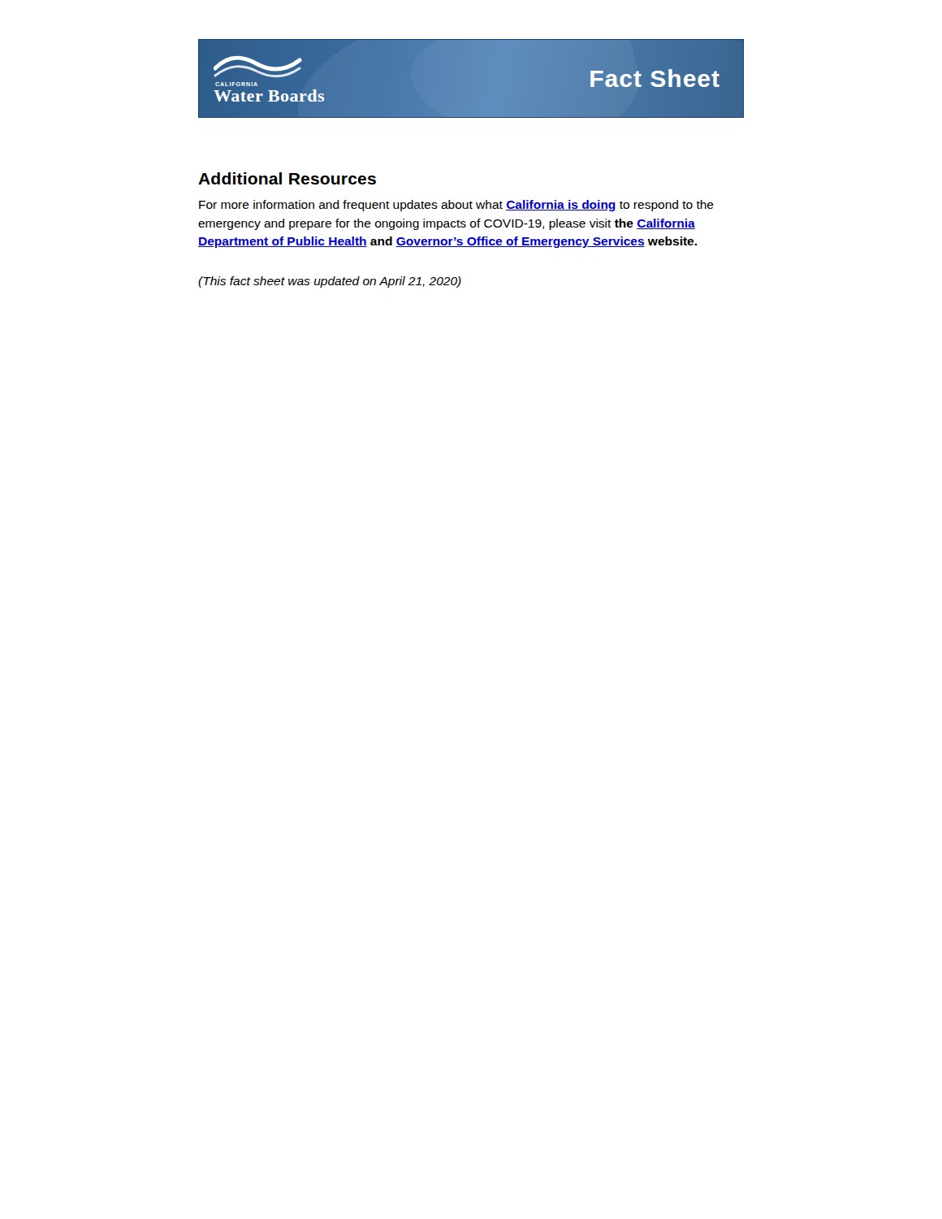CALIFORNIA
Water Boards
Fact Sheet
Additional Resources
For more information and frequent updates about what California is doing to respond to the emergency and prepare for the ongoing impacts of COVID-19, please visit the California Department of Public Health and Governor’s Office of Emergency Services website.
(This fact sheet was updated on April 21, 2020)